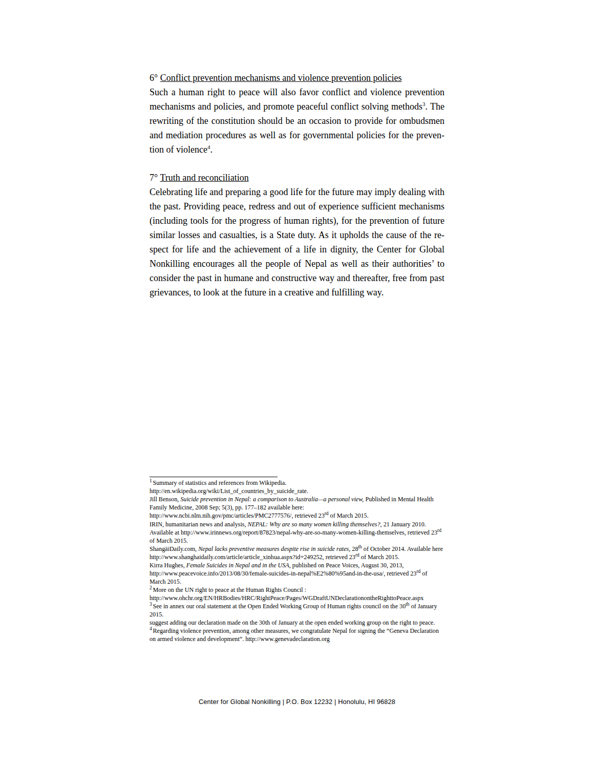6° Conflict prevention mechanisms and violence prevention policies
Such a human right to peace will also favor conflict and violence prevention mechanisms and policies, and promote peaceful conflict solving methods3. The rewriting of the constitution should be an occasion to provide for ombudsmen and mediation procedures as well as for governmental policies for the prevention of violence4.
7° Truth and reconciliation
Celebrating life and preparing a good life for the future may imply dealing with the past. Providing peace, redress and out of experience sufficient mechanisms (including tools for the progress of human rights), for the prevention of future similar losses and casualties, is a State duty. As it upholds the cause of the respect for life and the achievement of a life in dignity, the Center for Global Nonkilling encourages all the people of Nepal as well as their authorities’ to consider the past in humane and constructive way and thereafter, free from past grievances, to look at the future in a creative and fulfilling way.
1 Summary of statistics and references from Wikipedia. http://en.wikipedia.org/wiki/List_of_countries_by_suicide_rate.
Jill Benson, Suicide prevention in Nepal: a comparison to Australia—a personal view, Published in Mental Health Family Medicine, 2008 Sep; 5(3), pp. 177–182 available here: http://www.ncbi.nlm.nih.gov/pmc/articles/PMC2777576/, retrieved 23rd of March 2015.
IRIN, humanitarian news and analysis, NEPAL: Why are so many women killing themselves?, 21 January 2010. Available at http://www.irinnews.org/report/87823/nepal-why-are-so-many-women-killing-themselves, retrieved 23rd of March 2015.
ShangäiDaily.com, Nepal lacks preventive measures despite rise in suicide rates, 28th of October 2014. Available here
http://www.shanghaidaily.com/article/article_xinhua.aspx?id=249252, retrieved 23rd of March 2015.
Kirra Hughes, Female Suicides in Nepal and in the USA, published on Peace Voices, August 30, 2013,
http://www.peacevoice.info/2013/08/30/female-suicides-in-nepal%E2%80%95and-in-the-usa/, retrieved 23rd of March 2015.
2 More on the UN right to peace at the Human Rights Council :
http://www.ohchr.org/EN/HRBodies/HRC/RightPeace/Pages/WGDraftUNDeclarationontheRighttoPeace.aspx
3 See in annex our oral statement at the Open Ended Working Group of Human rights council on the 30th of January 2015.
suggest adding our declaration made on the 30th of January at the open ended working group on the right to peace.
4 Regarding violence prevention, among other measures, we congratulate Nepal for signing the “Geneva Declaration on armed violence and development”. http://www.genevadeclaration.org
Center for Global Nonkilling | P.O. Box 12232 | Honolulu, HI 96828